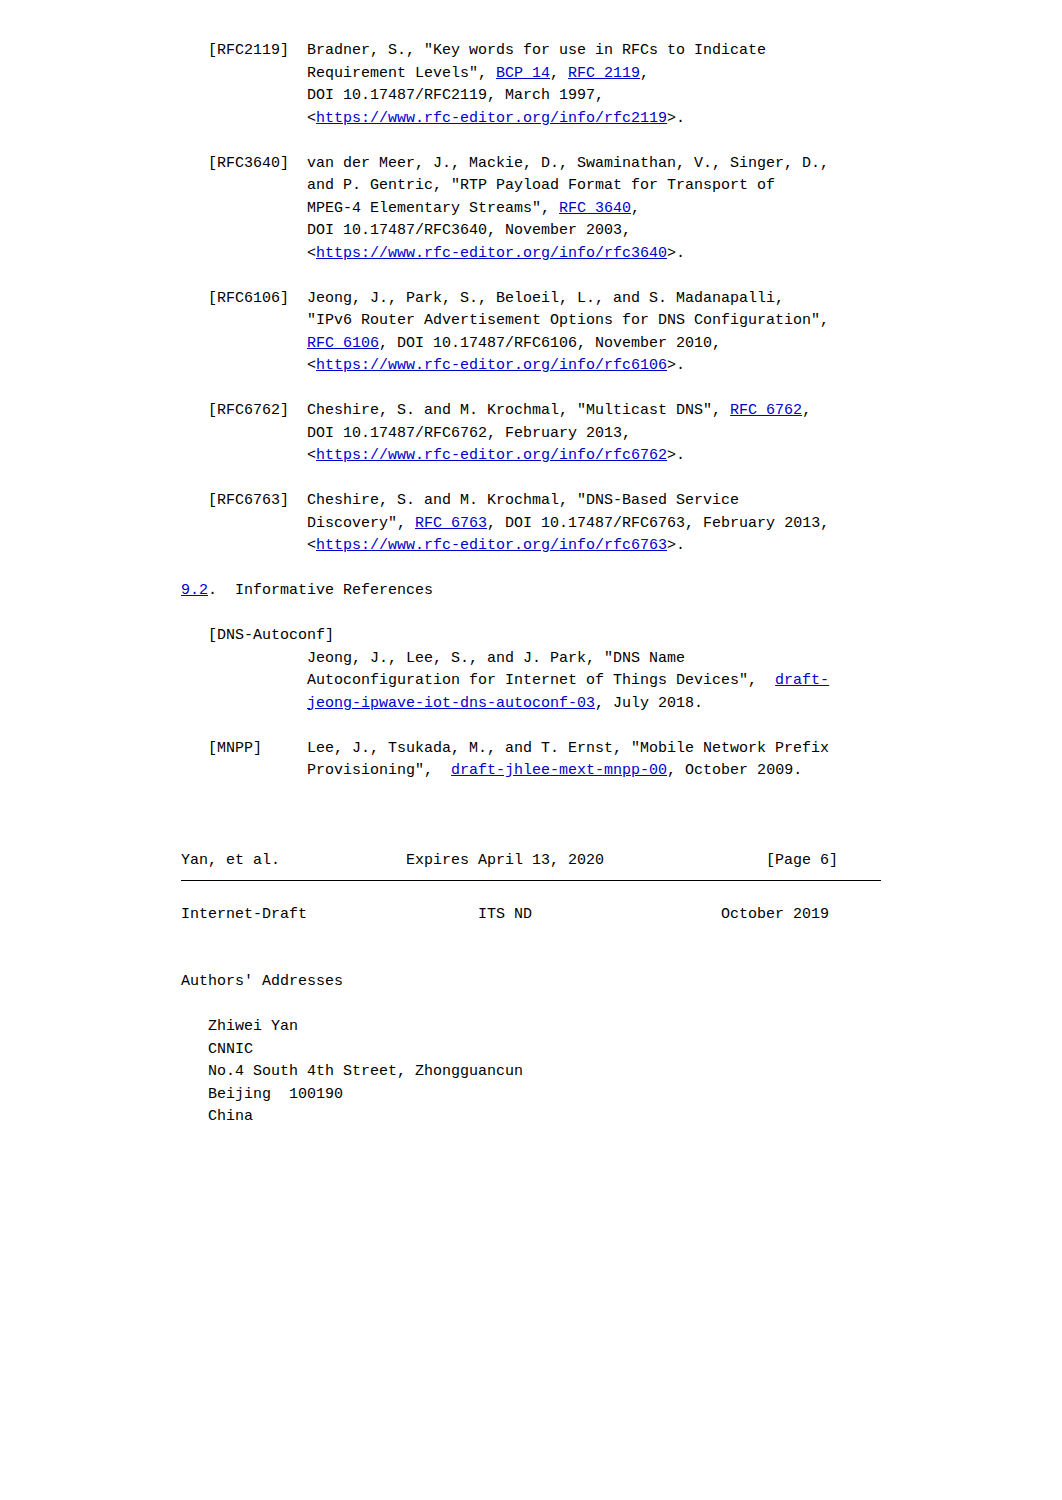[RFC2119]  Bradner, S., "Key words for use in RFCs to Indicate
              Requirement Levels", BCP 14, RFC 2119,
              DOI 10.17487/RFC2119, March 1997,
              <https://www.rfc-editor.org/info/rfc2119>.

   [RFC3640]  van der Meer, J., Mackie, D., Swaminathan, V., Singer, D.,
              and P. Gentric, "RTP Payload Format for Transport of
              MPEG-4 Elementary Streams", RFC 3640,
              DOI 10.17487/RFC3640, November 2003,
              <https://www.rfc-editor.org/info/rfc3640>.

   [RFC6106]  Jeong, J., Park, S., Beloeil, L., and S. Madanapalli,
              "IPv6 Router Advertisement Options for DNS Configuration",
              RFC 6106, DOI 10.17487/RFC6106, November 2010,
              <https://www.rfc-editor.org/info/rfc6106>.

   [RFC6762]  Cheshire, S. and M. Krochmal, "Multicast DNS", RFC 6762,
              DOI 10.17487/RFC6762, February 2013,
              <https://www.rfc-editor.org/info/rfc6762>.

   [RFC6763]  Cheshire, S. and M. Krochmal, "DNS-Based Service
              Discovery", RFC 6763, DOI 10.17487/RFC6763, February 2013,
              <https://www.rfc-editor.org/info/rfc6763>.

9.2.  Informative References

   [DNS-Autoconf]
              Jeong, J., Lee, S., and J. Park, "DNS Name
              Autoconfiguration for Internet of Things Devices",  draft-
              jeong-ipwave-iot-dns-autoconf-03, July 2018.

   [MNPP]     Lee, J., Tsukada, M., and T. Ernst, "Mobile Network Prefix
              Provisioning",  draft-jhlee-mext-mnpp-00, October 2009.



Yan, et al.              Expires April 13, 2020                  [Page 6]
Internet-Draft                   ITS ND                     October 2019


Authors' Addresses

   Zhiwei Yan
   CNNIC
   No.4 South 4th Street, Zhongguancun
   Beijing  100190
   China